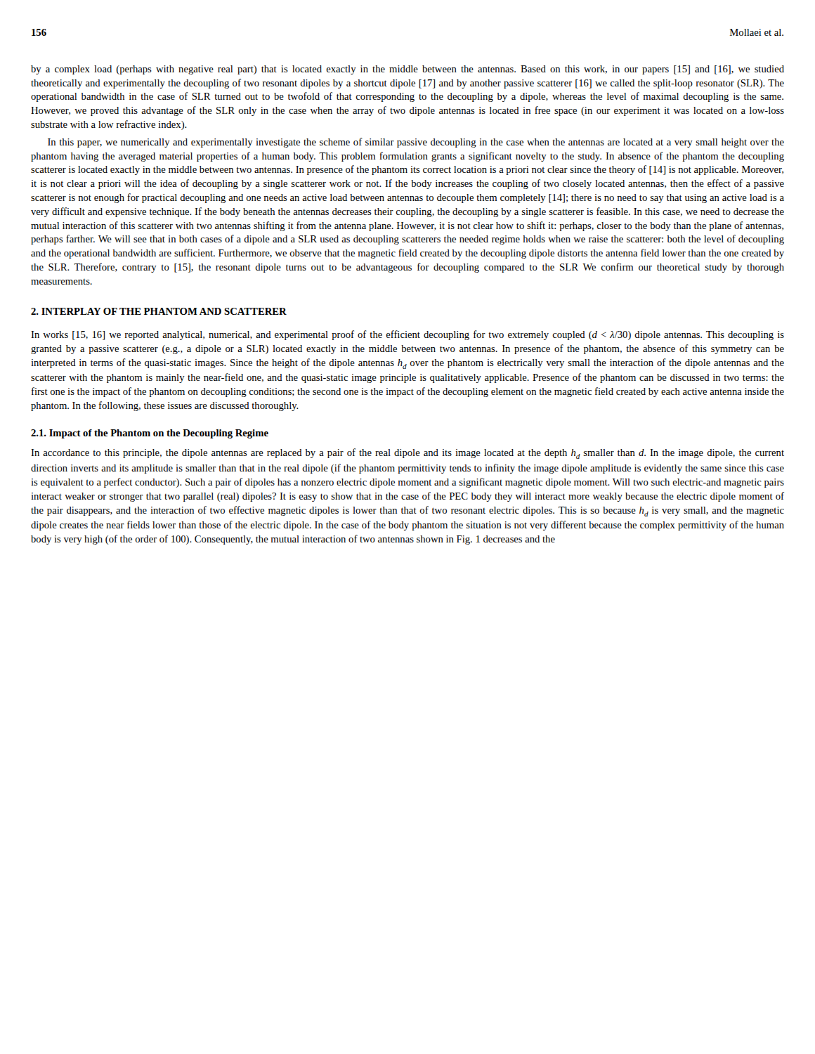156 Mollaei et al.
by a complex load (perhaps with negative real part) that is located exactly in the middle between the antennas. Based on this work, in our papers [15] and [16], we studied theoretically and experimentally the decoupling of two resonant dipoles by a shortcut dipole [17] and by another passive scatterer [16] we called the split-loop resonator (SLR). The operational bandwidth in the case of SLR turned out to be twofold of that corresponding to the decoupling by a dipole, whereas the level of maximal decoupling is the same. However, we proved this advantage of the SLR only in the case when the array of two dipole antennas is located in free space (in our experiment it was located on a low-loss substrate with a low refractive index).
In this paper, we numerically and experimentally investigate the scheme of similar passive decoupling in the case when the antennas are located at a very small height over the phantom having the averaged material properties of a human body. This problem formulation grants a significant novelty to the study. In absence of the phantom the decoupling scatterer is located exactly in the middle between two antennas. In presence of the phantom its correct location is a priori not clear since the theory of [14] is not applicable. Moreover, it is not clear a priori will the idea of decoupling by a single scatterer work or not. If the body increases the coupling of two closely located antennas, then the effect of a passive scatterer is not enough for practical decoupling and one needs an active load between antennas to decouple them completely [14]; there is no need to say that using an active load is a very difficult and expensive technique. If the body beneath the antennas decreases their coupling, the decoupling by a single scatterer is feasible. In this case, we need to decrease the mutual interaction of this scatterer with two antennas shifting it from the antenna plane. However, it is not clear how to shift it: perhaps, closer to the body than the plane of antennas, perhaps farther. We will see that in both cases of a dipole and a SLR used as decoupling scatterers the needed regime holds when we raise the scatterer: both the level of decoupling and the operational bandwidth are sufficient. Furthermore, we observe that the magnetic field created by the decoupling dipole distorts the antenna field lower than the one created by the SLR. Therefore, contrary to [15], the resonant dipole turns out to be advantageous for decoupling compared to the SLR We confirm our theoretical study by thorough measurements.
2. Interplay of the Phantom and Scatterer
In works [15, 16] we reported analytical, numerical, and experimental proof of the efficient decoupling for two extremely coupled (d < λ/30) dipole antennas. This decoupling is granted by a passive scatterer (e.g., a dipole or a SLR) located exactly in the middle between two antennas. In presence of the phantom, the absence of this symmetry can be interpreted in terms of the quasi-static images. Since the height of the dipole antennas hd over the phantom is electrically very small the interaction of the dipole antennas and the scatterer with the phantom is mainly the near-field one, and the quasi-static image principle is qualitatively applicable. Presence of the phantom can be discussed in two terms: the first one is the impact of the phantom on decoupling conditions; the second one is the impact of the decoupling element on the magnetic field created by each active antenna inside the phantom. In the following, these issues are discussed thoroughly.
2.1. Impact of the Phantom on the Decoupling Regime
In accordance to this principle, the dipole antennas are replaced by a pair of the real dipole and its image located at the depth hd smaller than d. In the image dipole, the current direction inverts and its amplitude is smaller than that in the real dipole (if the phantom permittivity tends to infinity the image dipole amplitude is evidently the same since this case is equivalent to a perfect conductor). Such a pair of dipoles has a nonzero electric dipole moment and a significant magnetic dipole moment. Will two such electric-and magnetic pairs interact weaker or stronger that two parallel (real) dipoles? It is easy to show that in the case of the PEC body they will interact more weakly because the electric dipole moment of the pair disappears, and the interaction of two effective magnetic dipoles is lower than that of two resonant electric dipoles. This is so because hd is very small, and the magnetic dipole creates the near fields lower than those of the electric dipole. In the case of the body phantom the situation is not very different because the complex permittivity of the human body is very high (of the order of 100). Consequently, the mutual interaction of two antennas shown in Fig. 1 decreases and the